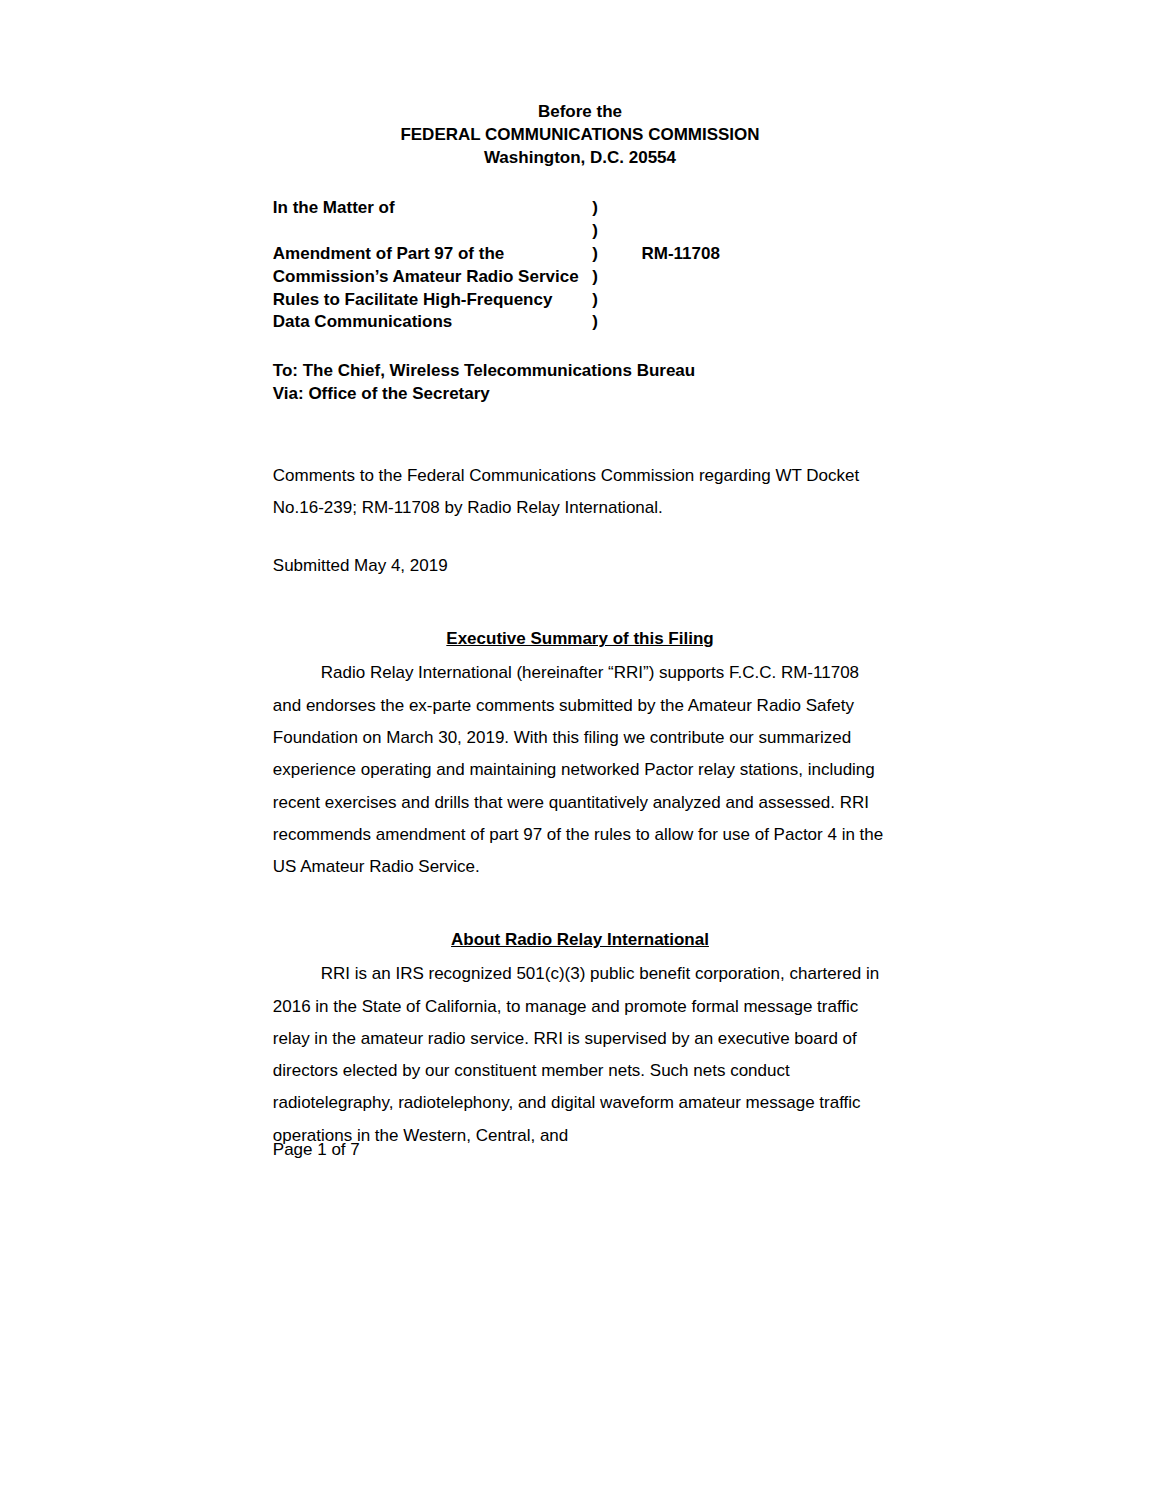Before the
FEDERAL COMMUNICATIONS COMMISSION
Washington, D.C. 20554
| In the Matter of | ) | |
| | ) | |
| Amendment of Part 97 of the | ) | RM-11708 |
| Commission’s Amateur Radio Service | ) | |
| Rules to Facilitate High-Frequency | ) | |
| Data Communications | ) | |
To: The Chief, Wireless Telecommunications Bureau
Via: Office of the Secretary
Comments to the Federal Communications Commission regarding WT Docket No.16-239; RM-11708 by Radio Relay International.
Submitted May 4, 2019
Executive Summary of this Filing
Radio Relay International (hereinafter “RRI”) supports F.C.C. RM-11708 and endorses the ex-parte comments submitted by the Amateur Radio Safety Foundation on March 30, 2019. With this filing we contribute our summarized experience operating and maintaining networked Pactor relay stations, including recent exercises and drills that were quantitatively analyzed and assessed. RRI recommends amendment of part 97 of the rules to allow for use of Pactor 4 in the US Amateur Radio Service.
About Radio Relay International
RRI is an IRS recognized 501(c)(3) public benefit corporation, chartered in 2016 in the State of California, to manage and promote formal message traffic relay in the amateur radio service. RRI is supervised by an executive board of directors elected by our constituent member nets. Such nets conduct radiotelegraphy, radiotelephony, and digital waveform amateur message traffic operations in the Western, Central, and
Page 1 of 7